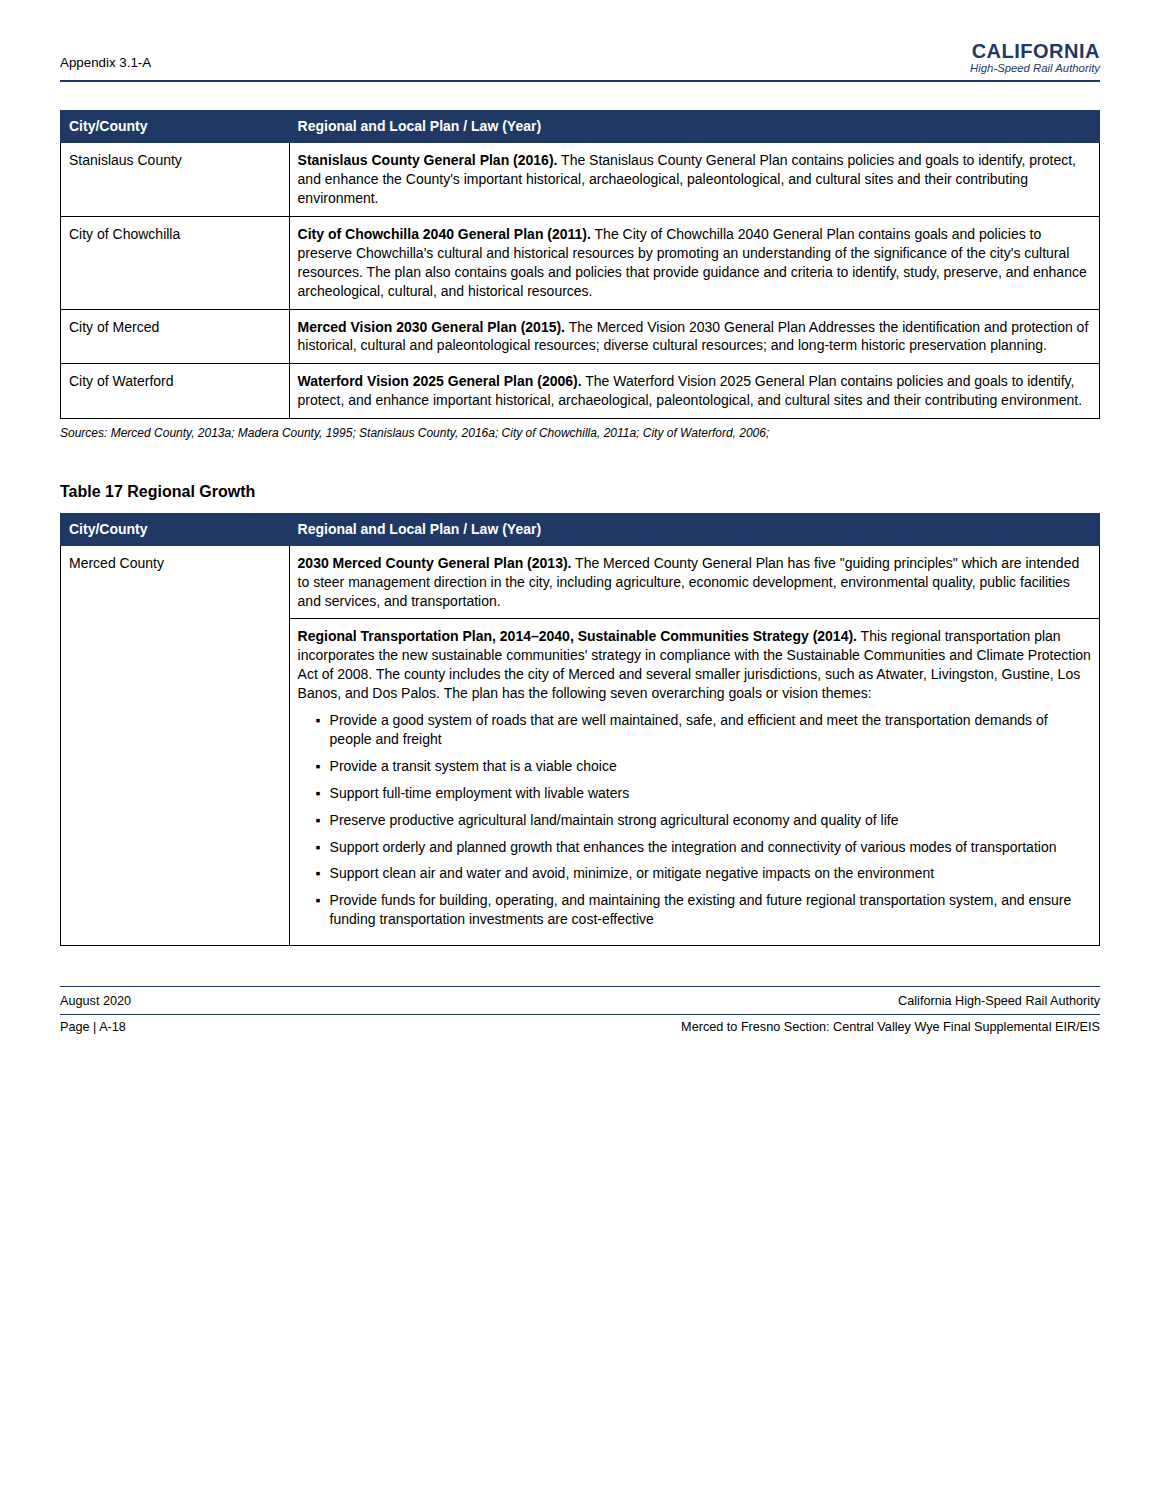Appendix 3.1-A
CALIFORNIA
High-Speed Rail Authority
| City/County | Regional and Local Plan / Law (Year) |
| --- | --- |
| Stanislaus County | Stanislaus County General Plan (2016). The Stanislaus County General Plan contains policies and goals to identify, protect, and enhance the County's important historical, archaeological, paleontological, and cultural sites and their contributing environment. |
| City of Chowchilla | City of Chowchilla 2040 General Plan (2011). The City of Chowchilla 2040 General Plan contains goals and policies to preserve Chowchilla's cultural and historical resources by promoting an understanding of the significance of the city's cultural resources. The plan also contains goals and policies that provide guidance and criteria to identify, study, preserve, and enhance archeological, cultural, and historical resources. |
| City of Merced | Merced Vision 2030 General Plan (2015). The Merced Vision 2030 General Plan Addresses the identification and protection of historical, cultural and paleontological resources; diverse cultural resources; and long-term historic preservation planning. |
| City of Waterford | Waterford Vision 2025 General Plan (2006). The Waterford Vision 2025 General Plan contains policies and goals to identify, protect, and enhance important historical, archaeological, paleontological, and cultural sites and their contributing environment. |
Sources: Merced County, 2013a; Madera County, 1995; Stanislaus County, 2016a; City of Chowchilla, 2011a; City of Waterford, 2006;
Table 17 Regional Growth
| City/County | Regional and Local Plan / Law (Year) |
| --- | --- |
| Merced County | 2030 Merced County General Plan (2013). The Merced County General Plan has five "guiding principles" which are intended to steer management direction in the city, including agriculture, economic development, environmental quality, public facilities and services, and transportation. |
| Regional Transportation Plan, 2014–2040, Sustainable Communities Strategy (2014). This regional transportation plan incorporates the new sustainable communities' strategy in compliance with the Sustainable Communities and Climate Protection Act of 2008. The county includes the city of Merced and several smaller jurisdictions, such as Atwater, Livingston, Gustine, Los Banos, and Dos Palos. The plan has the following seven overarching goals or vision themes: Provide a good system of roads that are well maintained, safe, and efficient and meet the transportation demands of people and freight Provide a transit system that is a viable choice Support full-time employment with livable waters Preserve productive agricultural land/maintain strong agricultural economy and quality of life Support orderly and planned growth that enhances the integration and connectivity of various modes of transportation Support clean air and water and avoid, minimize, or mitigate negative impacts on the environment Provide funds for building, operating, and maintaining the existing and future regional transportation system, and ensure funding transportation investments are cost-effective |
August 2020
California High-Speed Rail Authority
Page | A-18
Merced to Fresno Section: Central Valley Wye Final Supplemental EIR/EIS